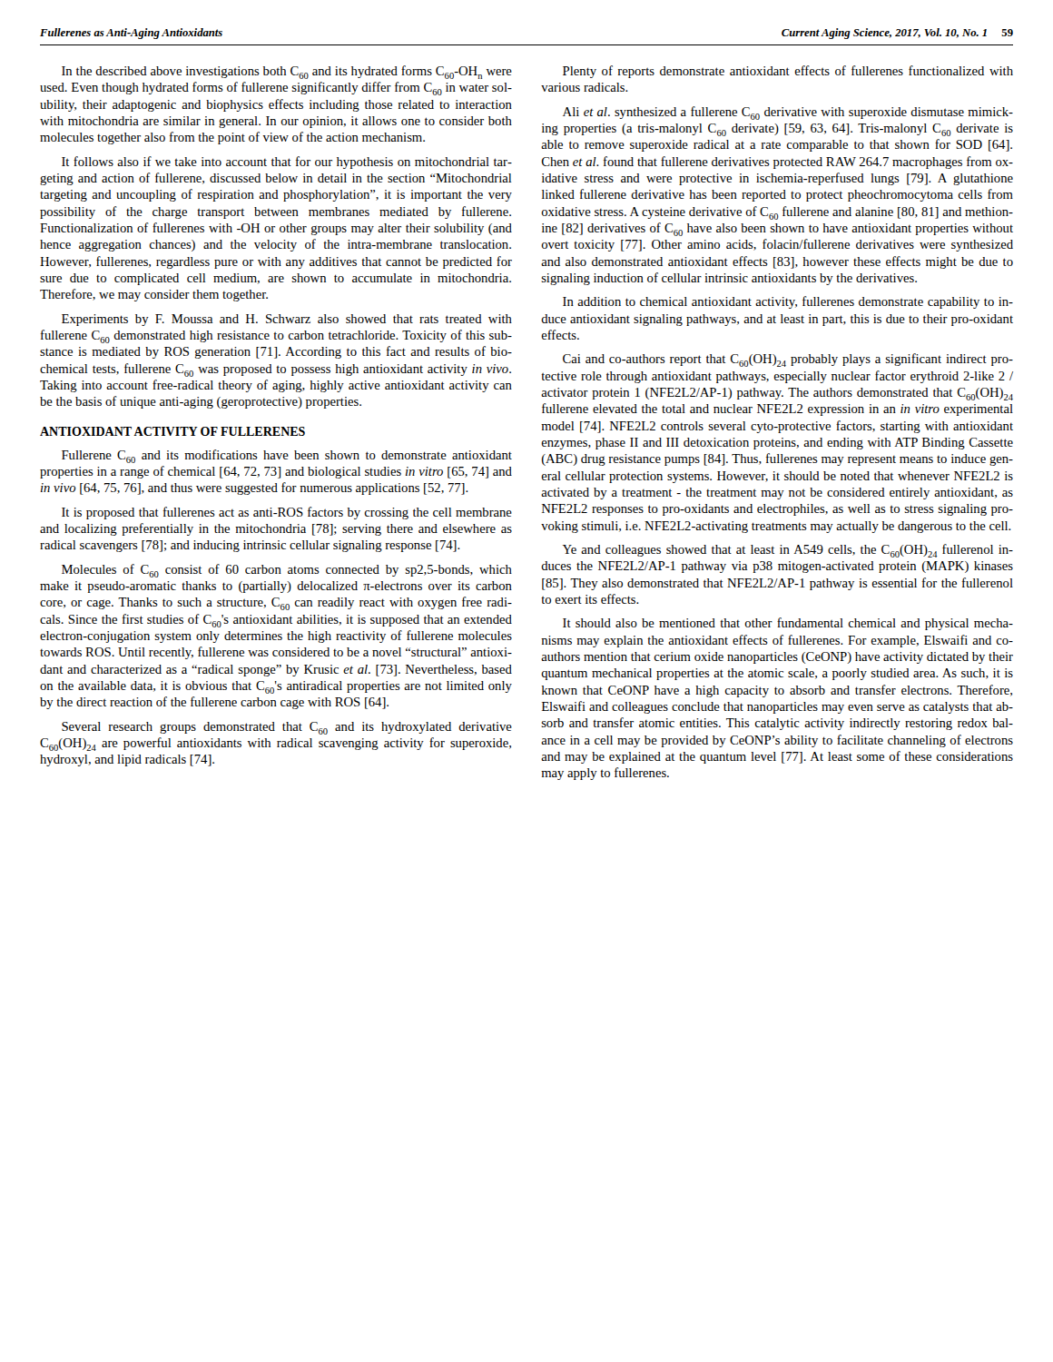Fullerenes as Anti-Aging Antioxidants
Current Aging Science, 2017, Vol. 10, No. 159
In the described above investigations both C60 and its hydrated forms C60-OHn were used. Even though hydrated forms of fullerene significantly differ from C60 in water solubility, their adaptogenic and biophysics effects including those related to interaction with mitochondria are similar in general. In our opinion, it allows one to consider both molecules together also from the point of view of the action mechanism.
It follows also if we take into account that for our hypothesis on mitochondrial targeting and action of fullerene, discussed below in detail in the section “Mitochondrial targeting and uncoupling of respiration and phosphorylation”, it is important the very possibility of the charge transport between membranes mediated by fullerene. Functionalization of fullerenes with -OH or other groups may alter their solubility (and hence aggregation chances) and the velocity of the intra-membrane translocation. However, fullerenes, regardless pure or with any additives that cannot be predicted for sure due to complicated cell medium, are shown to accumulate in mitochondria. Therefore, we may consider them together.
Experiments by F. Moussa and H. Schwarz also showed that rats treated with fullerene C60 demonstrated high resistance to carbon tetrachloride. Toxicity of this substance is mediated by ROS generation [71]. According to this fact and results of biochemical tests, fullerene C60 was proposed to possess high antioxidant activity in vivo. Taking into account free-radical theory of aging, highly active antioxidant activity can be the basis of unique anti-aging (geroprotective) properties.
ANTIOXIDANT ACTIVITY OF FULLERENES
Fullerene C60 and its modifications have been shown to demonstrate antioxidant properties in a range of chemical [64, 72, 73] and biological studies in vitro [65, 74] and in vivo [64, 75, 76], and thus were suggested for numerous applications [52, 77].
It is proposed that fullerenes act as anti-ROS factors by crossing the cell membrane and localizing preferentially in the mitochondria [78]; serving there and elsewhere as radical scavengers [78]; and inducing intrinsic cellular signaling response [74].
Molecules of C60 consist of 60 carbon atoms connected by sp2,5-bonds, which make it pseudo-aromatic thanks to (partially) delocalized π-electrons over its carbon core, or cage. Thanks to such a structure, C60 can readily react with oxygen free radicals. Since the first studies of C60's antioxidant abilities, it is supposed that an extended electron-conjugation system only determines the high reactivity of fullerene molecules towards ROS. Until recently, fullerene was considered to be a novel “structural” antioxidant and characterized as a “radical sponge” by Krusic et al. [73]. Nevertheless, based on the available data, it is obvious that C60's antiradical properties are not limited only by the direct reaction of the fullerene carbon cage with ROS [64].
Several research groups demonstrated that C60 and its hydroxylated derivative C60(OH)24 are powerful antioxidants with radical scavenging activity for superoxide, hydroxyl, and lipid radicals [74].
Plenty of reports demonstrate antioxidant effects of fullerenes functionalized with various radicals.
Ali et al. synthesized a fullerene C60 derivative with superoxide dismutase mimicking properties (a tris-malonyl C60 derivate) [59, 63, 64]. Tris-malonyl C60 derivate is able to remove superoxide radical at a rate comparable to that shown for SOD [64]. Chen et al. found that fullerene derivatives protected RAW 264.7 macrophages from oxidative stress and were protective in ischemia-reperfused lungs [79]. A glutathione linked fullerene derivative has been reported to protect pheochromocytoma cells from oxidative stress. A cysteine derivative of C60 fullerene and alanine [80, 81] and methionine [82] derivatives of C60 have also been shown to have antioxidant properties without overt toxicity [77]. Other amino acids, folacin/fullerene derivatives were synthesized and also demonstrated antioxidant effects [83], however these effects might be due to signaling induction of cellular intrinsic antioxidants by the derivatives.
In addition to chemical antioxidant activity, fullerenes demonstrate capability to induce antioxidant signaling pathways, and at least in part, this is due to their pro-oxidant effects.
Cai and co-authors report that C60(OH)24 probably plays a significant indirect protective role through antioxidant pathways, especially nuclear factor erythroid 2-like 2 / activator protein 1 (NFE2L2/AP-1) pathway. The authors demonstrated that C60(OH)24 fullerene elevated the total and nuclear NFE2L2 expression in an in vitro experimental model [74]. NFE2L2 controls several cyto-protective factors, starting with antioxidant enzymes, phase II and III detoxication proteins, and ending with ATP Binding Cassette (ABC) drug resistance pumps [84]. Thus, fullerenes may represent means to induce general cellular protection systems. However, it should be noted that whenever NFE2L2 is activated by a treatment - the treatment may not be considered entirely antioxidant, as NFE2L2 responses to pro-oxidants and electrophiles, as well as to stress signaling provoking stimuli, i.e. NFE2L2-activating treatments may actually be dangerous to the cell.
Ye and colleagues showed that at least in A549 cells, the C60(OH)24 fullerenol induces the NFE2L2/AP-1 pathway via p38 mitogen-activated protein (MAPK) kinases [85]. They also demonstrated that NFE2L2/AP-1 pathway is essential for the fullerenol to exert its effects.
It should also be mentioned that other fundamental chemical and physical mechanisms may explain the antioxidant effects of fullerenes. For example, Elswaifi and co-authors mention that cerium oxide nanoparticles (CeONP) have activity dictated by their quantum mechanical properties at the atomic scale, a poorly studied area. As such, it is known that CeONP have a high capacity to absorb and transfer electrons. Therefore, Elswaifi and colleagues conclude that nanoparticles may even serve as catalysts that absorb and transfer atomic entities. This catalytic activity indirectly restoring redox balance in a cell may be provided by CeONP’s ability to facilitate channeling of electrons and may be explained at the quantum level [77]. At least some of these considerations may apply to fullerenes.